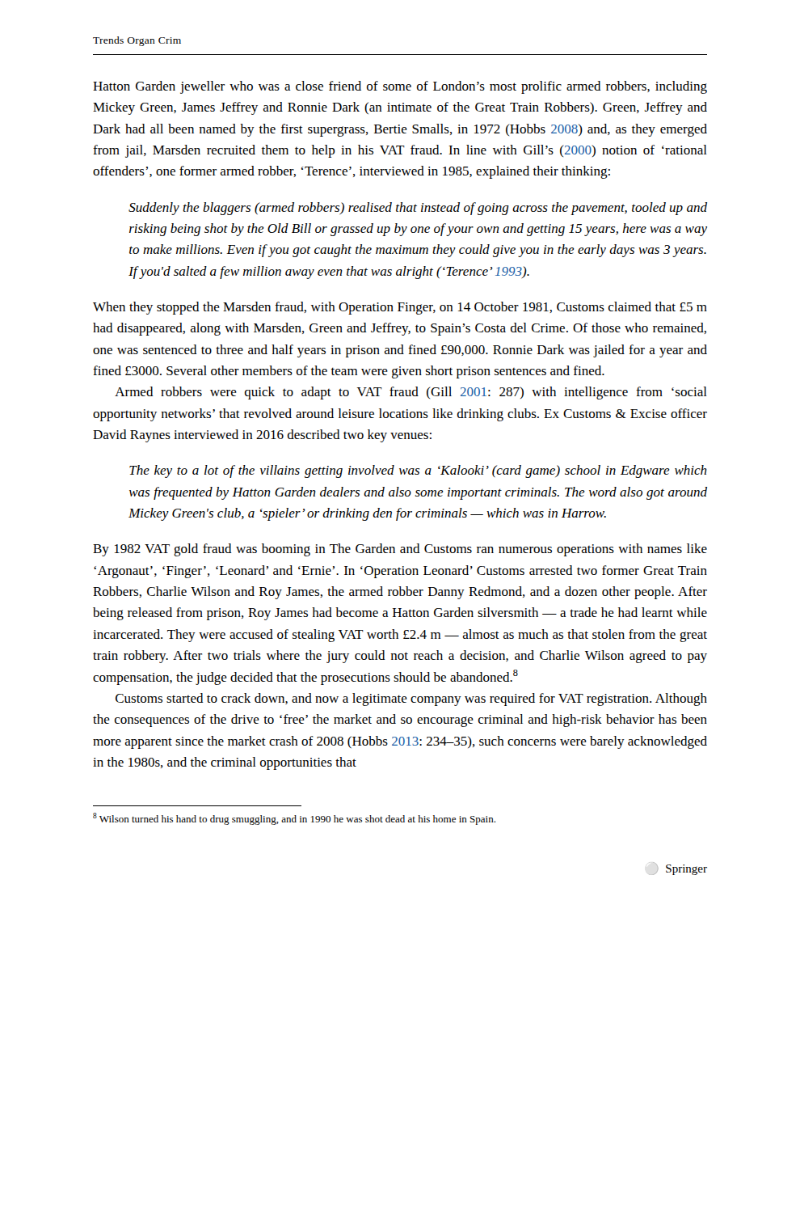Trends Organ Crim
Hatton Garden jeweller who was a close friend of some of London’s most prolific armed robbers, including Mickey Green, James Jeffrey and Ronnie Dark (an intimate of the Great Train Robbers). Green, Jeffrey and Dark had all been named by the first supergrass, Bertie Smalls, in 1972 (Hobbs 2008) and, as they emerged from jail, Marsden recruited them to help in his VAT fraud. In line with Gill’s (2000) notion of ‘rational offenders’, one former armed robber, ‘Terence’, interviewed in 1985, explained their thinking:
Suddenly the blaggers (armed robbers) realised that instead of going across the pavement, tooled up and risking being shot by the Old Bill or grassed up by one of your own and getting 15 years, here was a way to make millions. Even if you got caught the maximum they could give you in the early days was 3 years. If you'd salted a few million away even that was alright (‘Terence’ 1993).
When they stopped the Marsden fraud, with Operation Finger, on 14 October 1981, Customs claimed that £5 m had disappeared, along with Marsden, Green and Jeffrey, to Spain’s Costa del Crime. Of those who remained, one was sentenced to three and half years in prison and fined £90,000. Ronnie Dark was jailed for a year and fined £3000. Several other members of the team were given short prison sentences and fined.
Armed robbers were quick to adapt to VAT fraud (Gill 2001: 287) with intelligence from ‘social opportunity networks’ that revolved around leisure locations like drinking clubs. Ex Customs & Excise officer David Raynes interviewed in 2016 described two key venues:
The key to a lot of the villains getting involved was a ‘Kalooki’ (card game) school in Edgware which was frequented by Hatton Garden dealers and also some important criminals. The word also got around Mickey Green's club, a ‘spieler’ or drinking den for criminals — which was in Harrow.
By 1982 VAT gold fraud was booming in The Garden and Customs ran numerous operations with names like ‘Argonaut’, ‘Finger’, ‘Leonard’ and ‘Ernie’. In ‘Operation Leonard’ Customs arrested two former Great Train Robbers, Charlie Wilson and Roy James, the armed robber Danny Redmond, and a dozen other people. After being released from prison, Roy James had become a Hatton Garden silversmith — a trade he had learnt while incarcerated. They were accused of stealing VAT worth £2.4 m — almost as much as that stolen from the great train robbery. After two trials where the jury could not reach a decision, and Charlie Wilson agreed to pay compensation, the judge decided that the prosecutions should be abandoned.8
Customs started to crack down, and now a legitimate company was required for VAT registration. Although the consequences of the drive to ‘free’ the market and so encourage criminal and high-risk behavior has been more apparent since the market crash of 2008 (Hobbs 2013: 234–35), such concerns were barely acknowledged in the 1980s, and the criminal opportunities that
8 Wilson turned his hand to drug smuggling, and in 1990 he was shot dead at his home in Spain.
⚪ Springer